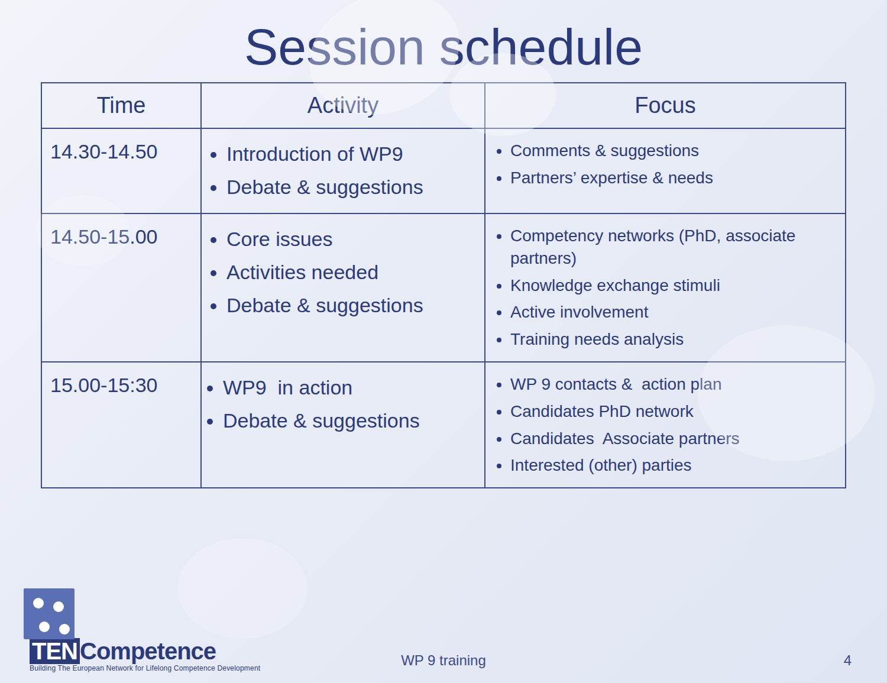Session schedule
| Time | Activity | Focus |
| --- | --- | --- |
| 14.30-14.50 | Introduction of WP9 Debate & suggestions | Comments & suggestions Partners’ expertise & needs |
| 14.50-15.00 | Core issues Activities needed Debate & suggestions | Competency networks (PhD, associate partners) Knowledge exchange stimuli Active involvement Training needs analysis |
| 15.00-15:30 | WP9 in action Debate & suggestions | WP 9 contacts & action plan Candidates PhD network Candidates Associate partners Interested (other) parties |
TENCompetence
Building The European Network for Lifelong Competence Development
WP 9 training
4